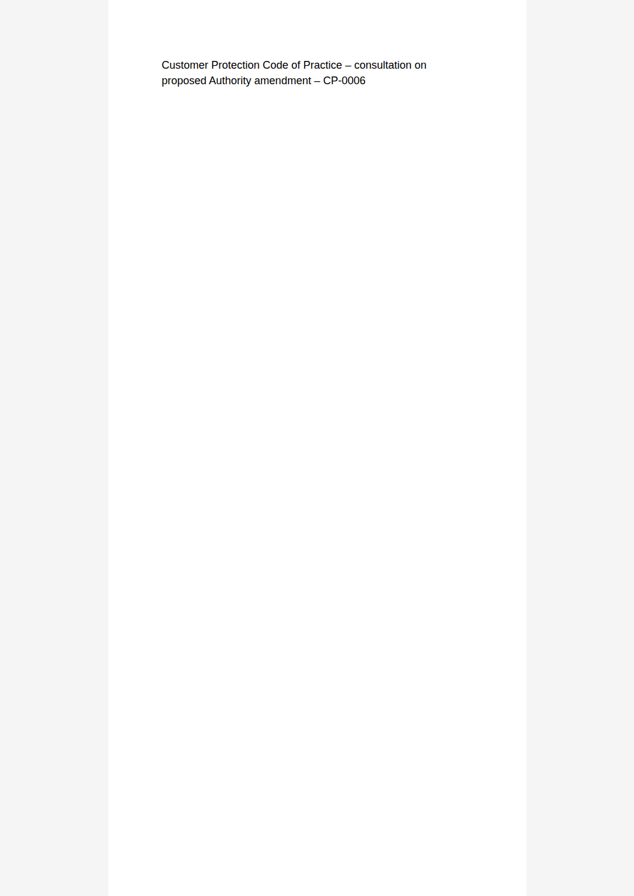Customer Protection Code of Practice – consultation on proposed Authority amendment – CP-0006